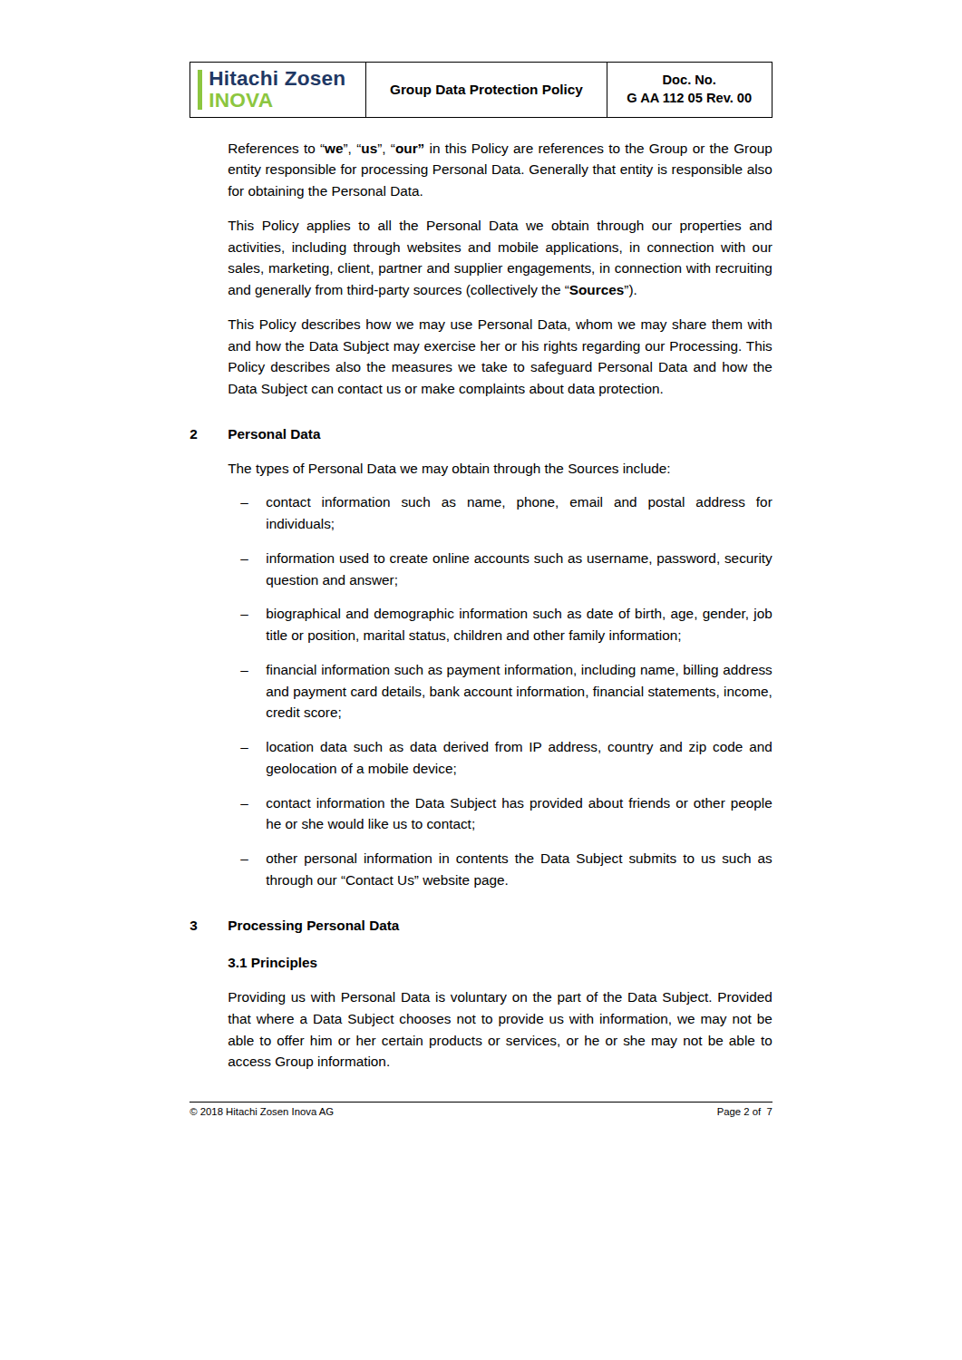| Hitachi Zosen INOVA | Group Data Protection Policy | Doc. No. G AA 112 05 Rev. 00 |
References to “we”, “us”, “our” in this Policy are references to the Group or the Group entity responsible for processing Personal Data. Generally that entity is responsible also for obtaining the Personal Data.
This Policy applies to all the Personal Data we obtain through our properties and activities, including through websites and mobile applications, in connection with our sales, marketing, client, partner and supplier engagements, in connection with recruiting and generally from third-party sources (collectively the “Sources”).
This Policy describes how we may use Personal Data, whom we may share them with and how the Data Subject may exercise her or his rights regarding our Processing. This Policy describes also the measures we take to safeguard Personal Data and how the Data Subject can contact us or make complaints about data protection.
2 Personal Data
The types of Personal Data we may obtain through the Sources include:
contact information such as name, phone, email and postal address for individuals;
information used to create online accounts such as username, password, security question and answer;
biographical and demographic information such as date of birth, age, gender, job title or position, marital status, children and other family information;
financial information such as payment information, including name, billing address and payment card details, bank account information, financial statements, income, credit score;
location data such as data derived from IP address, country and zip code and geolocation of a mobile device;
contact information the Data Subject has provided about friends or other people he or she would like us to contact;
other personal information in contents the Data Subject submits to us such as through our “Contact Us” website page.
3 Processing Personal Data
3.1 Principles
Providing us with Personal Data is voluntary on the part of the Data Subject. Provided that where a Data Subject chooses not to provide us with information, we may not be able to offer him or her certain products or services, or he or she may not be able to access Group information.
© 2018 Hitachi Zosen Inova AG Page 2 of 7